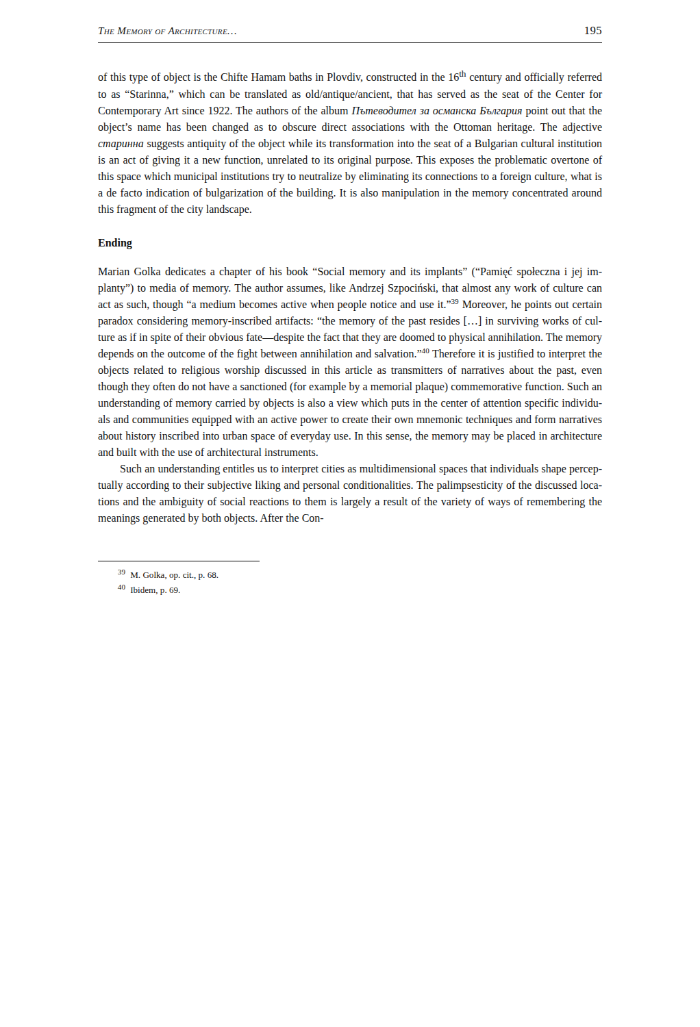The Memory of Architecture… 195
of this type of object is the Chifte Hamam baths in Plovdiv, constructed in the 16th century and officially referred to as “Starinna,” which can be translated as old/antique/ancient, that has served as the seat of the Center for Contemporary Art since 1922. The authors of the album Пътеводител за османска България point out that the object’s name has been changed as to obscure direct associations with the Ottoman heritage. The adjective старинна suggests antiquity of the object while its transformation into the seat of a Bulgarian cultural institution is an act of giving it a new function, unrelated to its original purpose. This exposes the problematic overtone of this space which municipal institutions try to neutralize by eliminating its connections to a foreign culture, what is a de facto indication of bulgarization of the building. It is also manipulation in the memory concentrated around this fragment of the city landscape.
Ending
Marian Golka dedicates a chapter of his book “Social memory and its implants” (“Pamięć społeczna i jej implanty”) to media of memory. The author assumes, like Andrzej Szpociński, that almost any work of culture can act as such, though “a medium becomes active when people notice and use it.”39 Moreover, he points out certain paradox considering memory-inscribed artifacts: “the memory of the past resides […] in surviving works of culture as if in spite of their obvious fate—despite the fact that they are doomed to physical annihilation. The memory depends on the outcome of the fight between annihilation and salvation.”40 Therefore it is justified to interpret the objects related to religious worship discussed in this article as transmitters of narratives about the past, even though they often do not have a sanctioned (for example by a memorial plaque) commemorative function. Such an understanding of memory carried by objects is also a view which puts in the center of attention specific individuals and communities equipped with an active power to create their own mnemonic techniques and form narratives about history inscribed into urban space of everyday use. In this sense, the memory may be placed in architecture and built with the use of architectural instruments.
Such an understanding entitles us to interpret cities as multidimensional spaces that individuals shape perceptually according to their subjective liking and personal conditionalities. The palimpsesticity of the discussed locations and the ambiguity of social reactions to them is largely a result of the variety of ways of remembering the meanings generated by both objects. After the Con-
39 M. Golka, op. cit., p. 68.
40 Ibidem, p. 69.